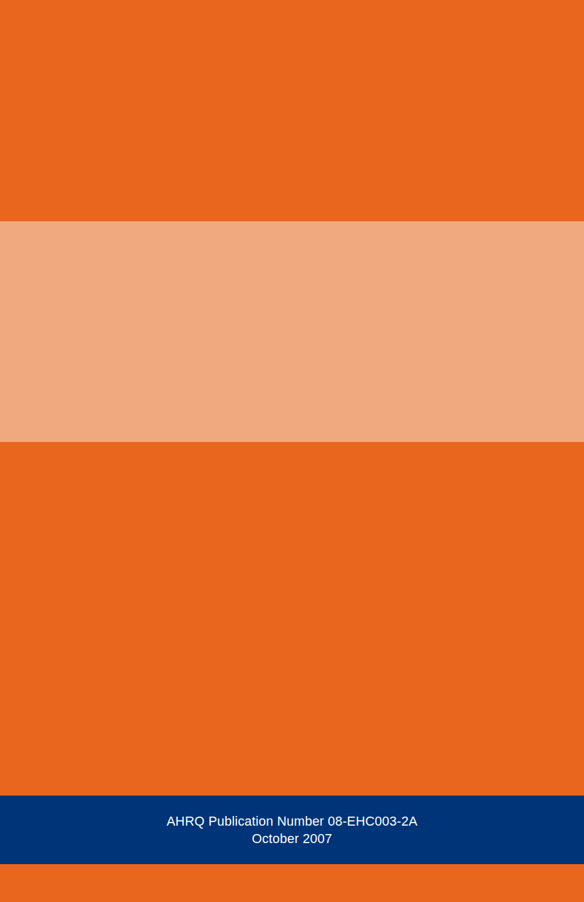AHRQ Publication Number 08-EHC003-2A October 2007